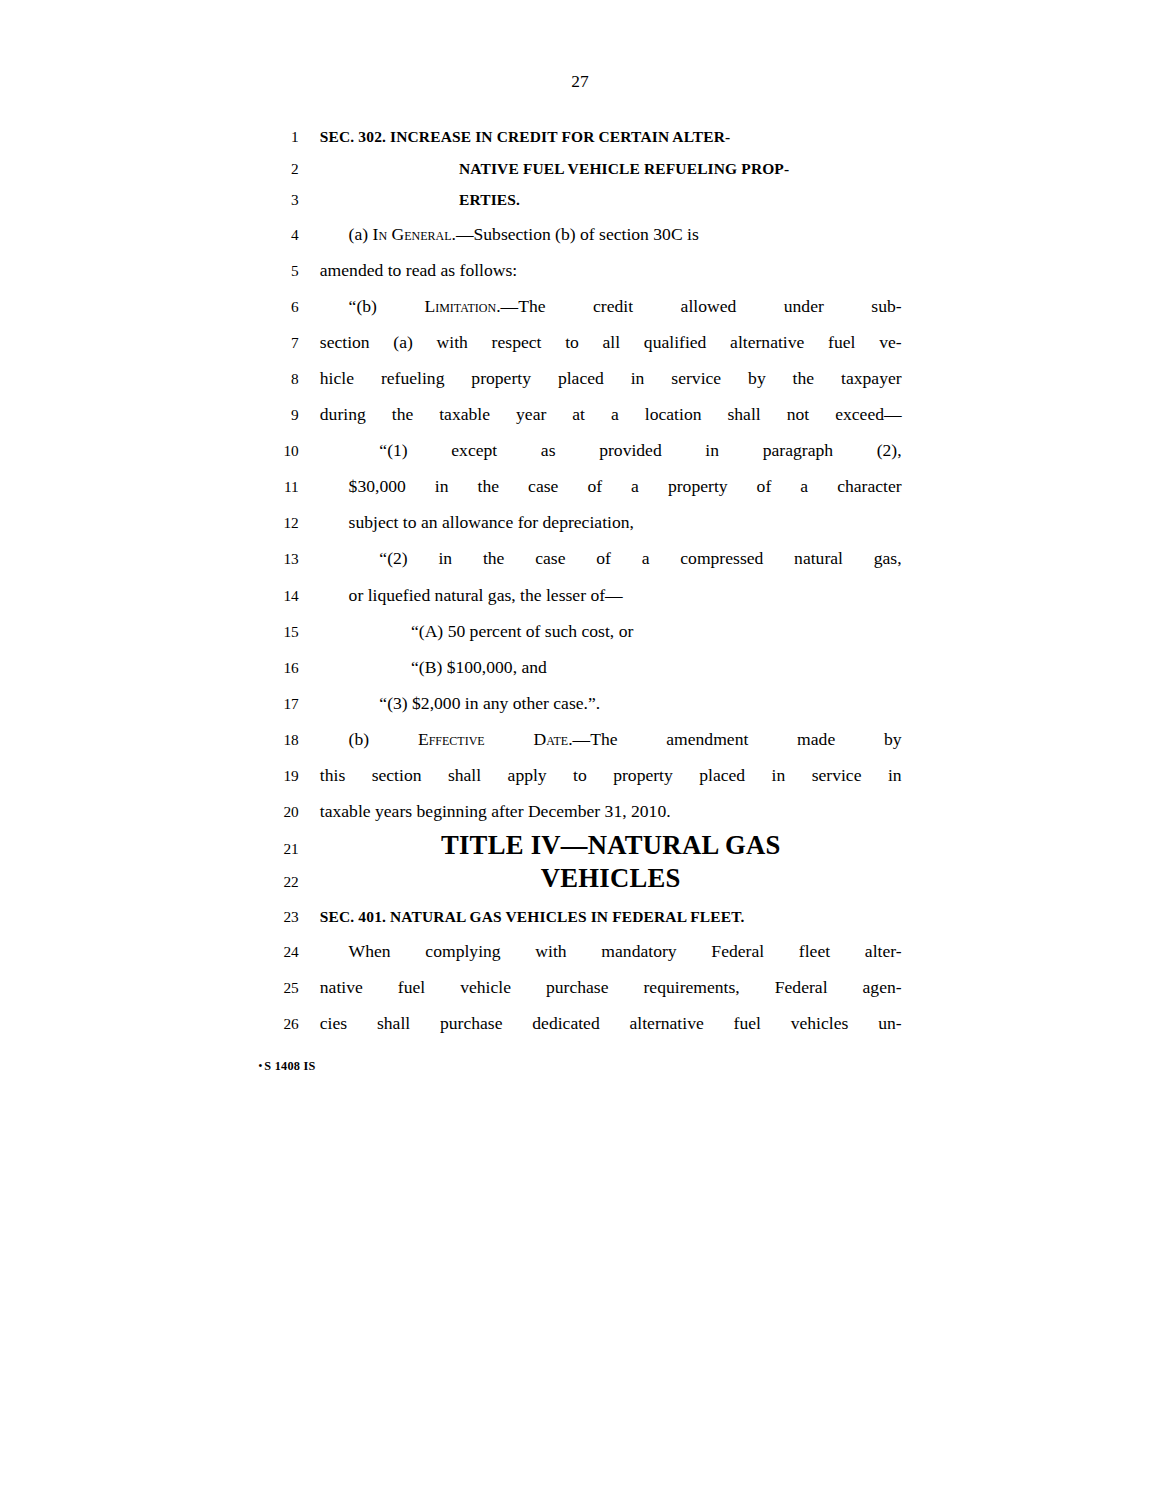27
1
SEC. 302. INCREASE IN CREDIT FOR CERTAIN ALTER-
2
NATIVE FUEL VEHICLE REFUELING PROP-
3
ERTIES.
4
(a) In General.—Subsection (b) of section 30C is
5
amended to read as follows:
6
“(b) Limitation.—The credit allowed under sub-
7
section (a) with respect to all qualified alternative fuel ve-
8
hicle refueling property placed in service by the taxpayer
9
during the taxable year at a location shall not exceed—
10
“(1) except as provided in paragraph (2),
11
$30,000 in the case of a property of a character
12
subject to an allowance for depreciation,
13
“(2) in the case of a compressed natural gas,
14
or liquefied natural gas, the lesser of—
15
“(A) 50 percent of such cost, or
16
“(B) $100,000, and
17
“(3) $2,000 in any other case.”.
18
(b) Effective Date.—The amendment made by
19
this section shall apply to property placed in service in
20
taxable years beginning after December 31, 2010.
21
TITLE IV—NATURAL GAS
22
VEHICLES
23
SEC. 401. NATURAL GAS VEHICLES IN FEDERAL FLEET.
24
When complying with mandatory Federal fleet alter-
25
native fuel vehicle purchase requirements, Federal agen-
26
cies shall purchase dedicated alternative fuel vehicles un-
•S 1408 IS